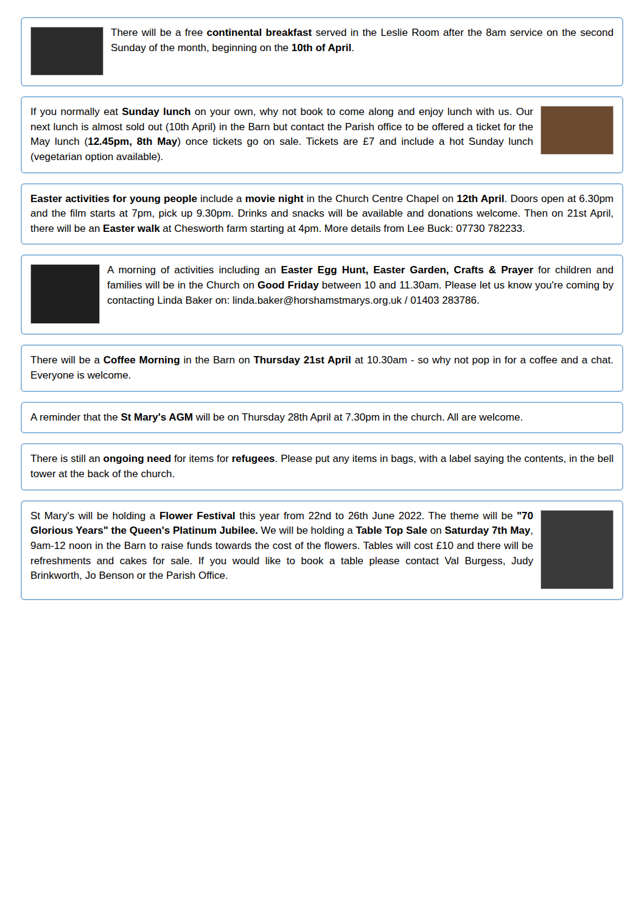There will be a free continental breakfast served in the Leslie Room after the 8am service on the second Sunday of the month, beginning on the 10th of April.
If you normally eat Sunday lunch on your own, why not book to come along and enjoy lunch with us. Our next lunch is almost sold out (10th April) in the Barn but contact the Parish office to be offered a ticket for the May lunch (12.45pm, 8th May) once tickets go on sale. Tickets are £7 and include a hot Sunday lunch (vegetarian option available).
Easter activities for young people include a movie night in the Church Centre Chapel on 12th April. Doors open at 6.30pm and the film starts at 7pm, pick up 9.30pm. Drinks and snacks will be available and donations welcome. Then on 21st April, there will be an Easter walk at Chesworth farm starting at 4pm. More details from Lee Buck: 07730 782233.
A morning of activities including an Easter Egg Hunt, Easter Garden, Crafts & Prayer for children and families will be in the Church on Good Friday between 10 and 11.30am. Please let us know you're coming by contacting Linda Baker on: linda.baker@horshamstmarys.org.uk / 01403 283786.
There will be a Coffee Morning in the Barn on Thursday 21st April at 10.30am - so why not pop in for a coffee and a chat. Everyone is welcome.
A reminder that the St Mary's AGM will be on Thursday 28th April at 7.30pm in the church. All are welcome.
There is still an ongoing need for items for refugees. Please put any items in bags, with a label saying the contents, in the bell tower at the back of the church.
St Mary's will be holding a Flower Festival this year from 22nd to 26th June 2022. The theme will be "70 Glorious Years" the Queen's Platinum Jubilee. We will be holding a Table Top Sale on Saturday 7th May, 9am-12 noon in the Barn to raise funds towards the cost of the flowers. Tables will cost £10 and there will be refreshments and cakes for sale. If you would like to book a table please contact Val Burgess, Judy Brinkworth, Jo Benson or the Parish Office.